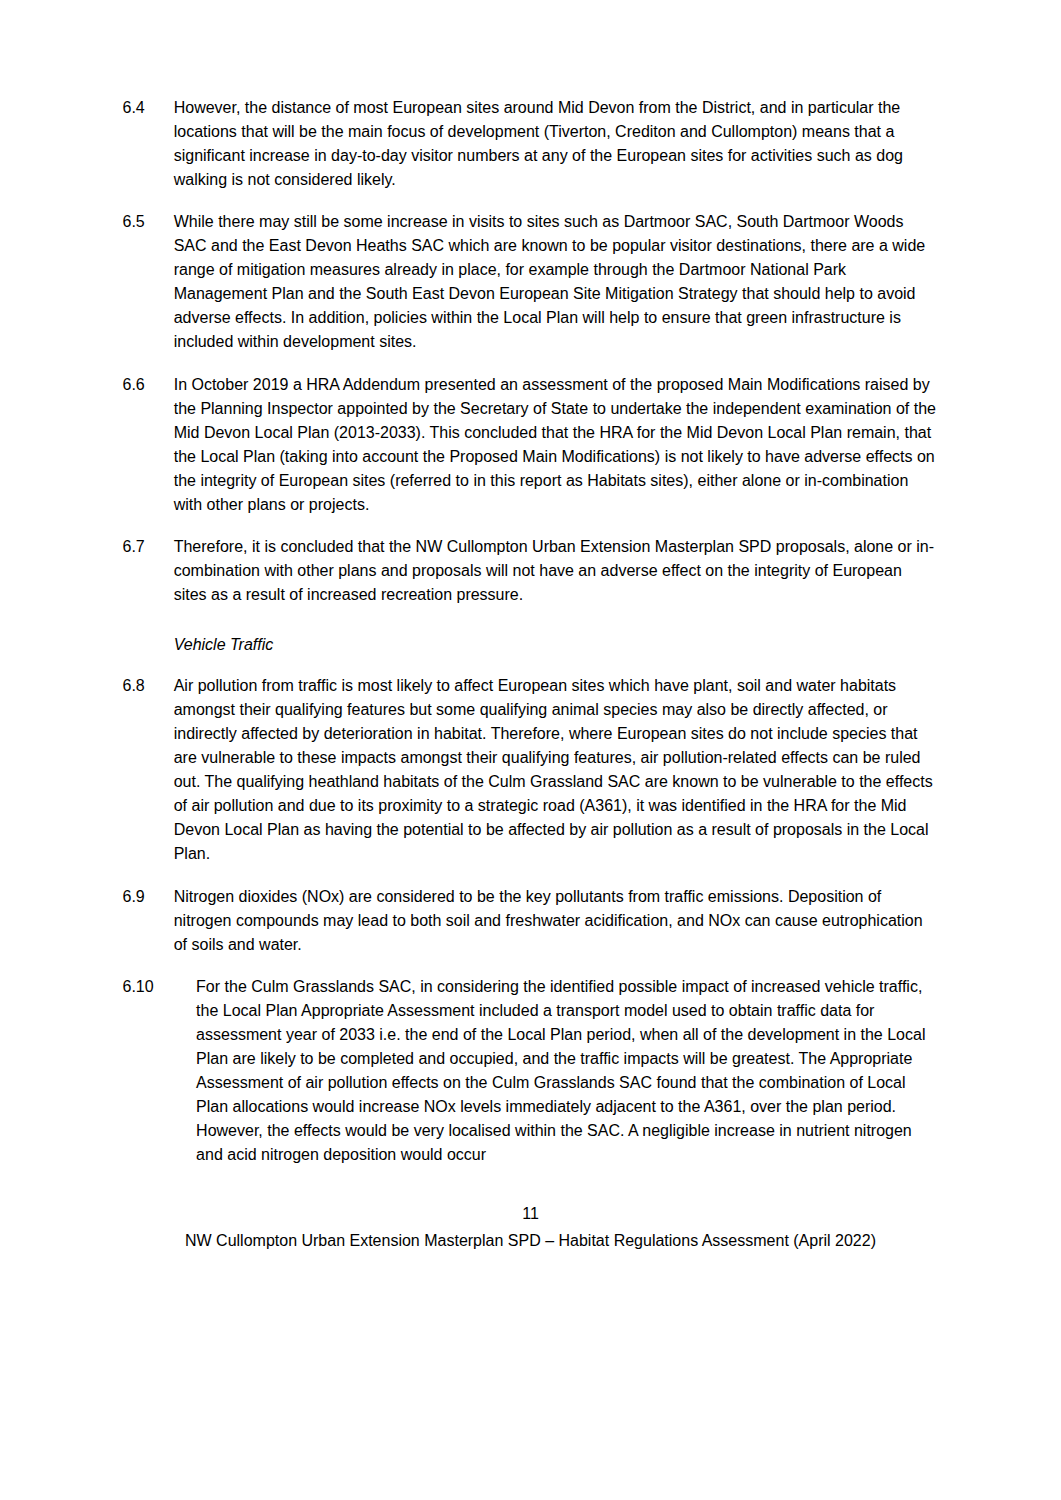6.4
However, the distance of most European sites around Mid Devon from the District, and in particular the locations that will be the main focus of development (Tiverton, Crediton and Cullompton) means that a significant increase in day-to-day visitor numbers at any of the European sites for activities such as dog walking is not considered likely.
6.5
While there may still be some increase in visits to sites such as Dartmoor SAC, South Dartmoor Woods SAC and the East Devon Heaths SAC which are known to be popular visitor destinations, there are a wide range of mitigation measures already in place, for example through the Dartmoor National Park Management Plan and the South East Devon European Site Mitigation Strategy that should help to avoid adverse effects. In addition, policies within the Local Plan will help to ensure that green infrastructure is included within development sites.
6.6
In October 2019 a HRA Addendum presented an assessment of the proposed Main Modifications raised by the Planning Inspector appointed by the Secretary of State to undertake the independent examination of the Mid Devon Local Plan (2013-2033). This concluded that the HRA for the Mid Devon Local Plan remain, that the Local Plan (taking into account the Proposed Main Modifications) is not likely to have adverse effects on the integrity of European sites (referred to in this report as Habitats sites), either alone or in-combination with other plans or projects.
6.7
Therefore, it is concluded that the NW Cullompton Urban Extension Masterplan SPD proposals, alone or in-combination with other plans and proposals will not have an adverse effect on the integrity of European sites as a result of increased recreation pressure.
Vehicle Traffic
6.8
Air pollution from traffic is most likely to affect European sites which have plant, soil and water habitats amongst their qualifying features but some qualifying animal species may also be directly affected, or indirectly affected by deterioration in habitat. Therefore, where European sites do not include species that are vulnerable to these impacts amongst their qualifying features, air pollution-related effects can be ruled out. The qualifying heathland habitats of the Culm Grassland SAC are known to be vulnerable to the effects of air pollution and due to its proximity to a strategic road (A361), it was identified in the HRA for the Mid Devon Local Plan as having the potential to be affected by air pollution as a result of proposals in the Local Plan.
6.9
Nitrogen dioxides (NOx) are considered to be the key pollutants from traffic emissions. Deposition of nitrogen compounds may lead to both soil and freshwater acidification, and NOx can cause eutrophication of soils and water.
6.10
For the Culm Grasslands SAC, in considering the identified possible impact of increased vehicle traffic, the Local Plan Appropriate Assessment included a transport model used to obtain traffic data for assessment year of 2033 i.e. the end of the Local Plan period, when all of the development in the Local Plan are likely to be completed and occupied, and the traffic impacts will be greatest. The Appropriate Assessment of air pollution effects on the Culm Grasslands SAC found that the combination of Local Plan allocations would increase NOx levels immediately adjacent to the A361, over the plan period. However, the effects would be very localised within the SAC. A negligible increase in nutrient nitrogen and acid nitrogen deposition would occur
11
NW Cullompton Urban Extension Masterplan SPD – Habitat Regulations Assessment (April 2022)